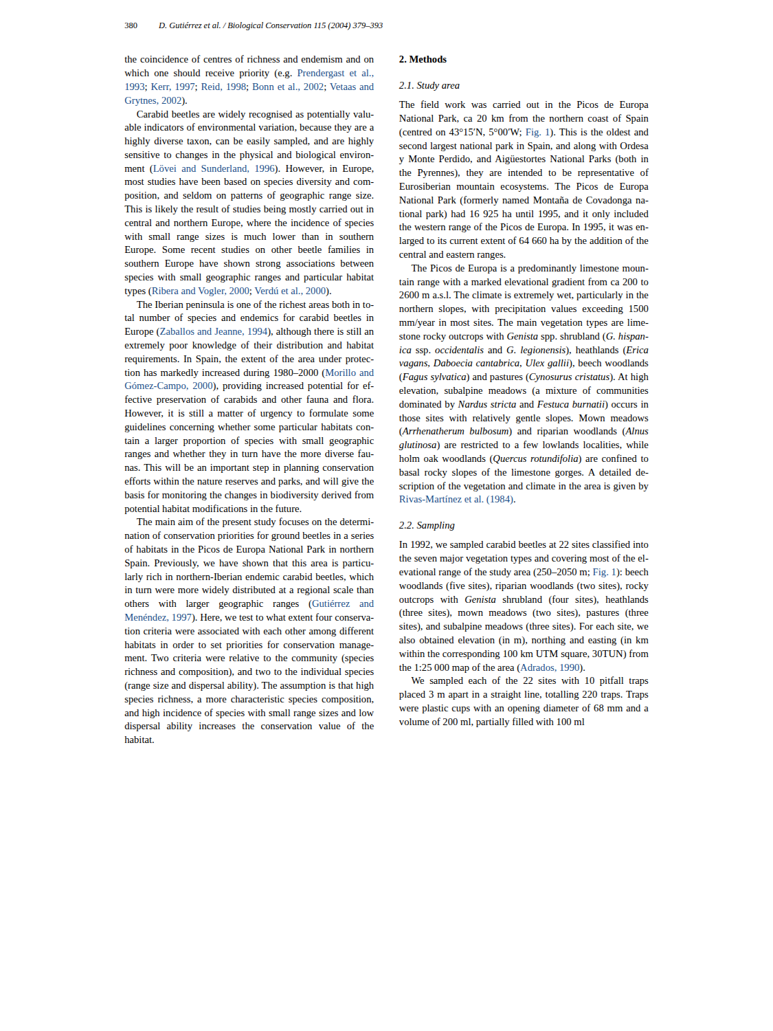380 D. Gutiérrez et al. / Biological Conservation 115 (2004) 379–393
the coincidence of centres of richness and endemism and on which one should receive priority (e.g. Prendergast et al., 1993; Kerr, 1997; Reid, 1998; Bonn et al., 2002; Vetaas and Grytnes, 2002).
Carabid beetles are widely recognised as potentially valuable indicators of environmental variation, because they are a highly diverse taxon, can be easily sampled, and are highly sensitive to changes in the physical and biological environment (Lövei and Sunderland, 1996). However, in Europe, most studies have been based on species diversity and composition, and seldom on patterns of geographic range size. This is likely the result of studies being mostly carried out in central and northern Europe, where the incidence of species with small range sizes is much lower than in southern Europe. Some recent studies on other beetle families in southern Europe have shown strong associations between species with small geographic ranges and particular habitat types (Ribera and Vogler, 2000; Verdú et al., 2000).
The Iberian peninsula is one of the richest areas both in total number of species and endemics for carabid beetles in Europe (Zaballos and Jeanne, 1994), although there is still an extremely poor knowledge of their distribution and habitat requirements. In Spain, the extent of the area under protection has markedly increased during 1980–2000 (Morillo and Gómez-Campo, 2000), providing increased potential for effective preservation of carabids and other fauna and flora. However, it is still a matter of urgency to formulate some guidelines concerning whether some particular habitats contain a larger proportion of species with small geographic ranges and whether they in turn have the more diverse faunas. This will be an important step in planning conservation efforts within the nature reserves and parks, and will give the basis for monitoring the changes in biodiversity derived from potential habitat modifications in the future.
The main aim of the present study focuses on the determination of conservation priorities for ground beetles in a series of habitats in the Picos de Europa National Park in northern Spain. Previously, we have shown that this area is particularly rich in northern-Iberian endemic carabid beetles, which in turn were more widely distributed at a regional scale than others with larger geographic ranges (Gutiérrez and Menéndez, 1997). Here, we test to what extent four conservation criteria were associated with each other among different habitats in order to set priorities for conservation management. Two criteria were relative to the community (species richness and composition), and two to the individual species (range size and dispersal ability). The assumption is that high species richness, a more characteristic species composition, and high incidence of species with small range sizes and low dispersal ability increases the conservation value of the habitat.
2. Methods
2.1. Study area
The field work was carried out in the Picos de Europa National Park, ca 20 km from the northern coast of Spain (centred on 43°15′N, 5°00′W; Fig. 1). This is the oldest and second largest national park in Spain, and along with Ordesa y Monte Perdido, and Aigüestortes National Parks (both in the Pyrennes), they are intended to be representative of Eurosiberian mountain ecosystems. The Picos de Europa National Park (formerly named Montaña de Covadonga national park) had 16 925 ha until 1995, and it only included the western range of the Picos de Europa. In 1995, it was enlarged to its current extent of 64 660 ha by the addition of the central and eastern ranges.
The Picos de Europa is a predominantly limestone mountain range with a marked elevational gradient from ca 200 to 2600 m a.s.l. The climate is extremely wet, particularly in the northern slopes, with precipitation values exceeding 1500 mm/year in most sites. The main vegetation types are limestone rocky outcrops with Genista spp. shrubland (G. hispanica ssp. occidentalis and G. legionensis), heathlands (Erica vagans, Daboecia cantabrica, Ulex gallii), beech woodlands (Fagus sylvatica) and pastures (Cynosurus cristatus). At high elevation, subalpine meadows (a mixture of communities dominated by Nardus stricta and Festuca burnatii) occurs in those sites with relatively gentle slopes. Mown meadows (Arrhenatherum bulbosum) and riparian woodlands (Alnus glutinosa) are restricted to a few lowlands localities, while holm oak woodlands (Quercus rotundifolia) are confined to basal rocky slopes of the limestone gorges. A detailed description of the vegetation and climate in the area is given by Rivas-Martínez et al. (1984).
2.2. Sampling
In 1992, we sampled carabid beetles at 22 sites classified into the seven major vegetation types and covering most of the elevational range of the study area (250–2050 m; Fig. 1): beech woodlands (five sites), riparian woodlands (two sites), rocky outcrops with Genista shrubland (four sites), heathlands (three sites), mown meadows (two sites), pastures (three sites), and subalpine meadows (three sites). For each site, we also obtained elevation (in m), northing and easting (in km within the corresponding 100 km UTM square, 30TUN) from the 1:25 000 map of the area (Adrados, 1990).
We sampled each of the 22 sites with 10 pitfall traps placed 3 m apart in a straight line, totalling 220 traps. Traps were plastic cups with an opening diameter of 68 mm and a volume of 200 ml, partially filled with 100 ml